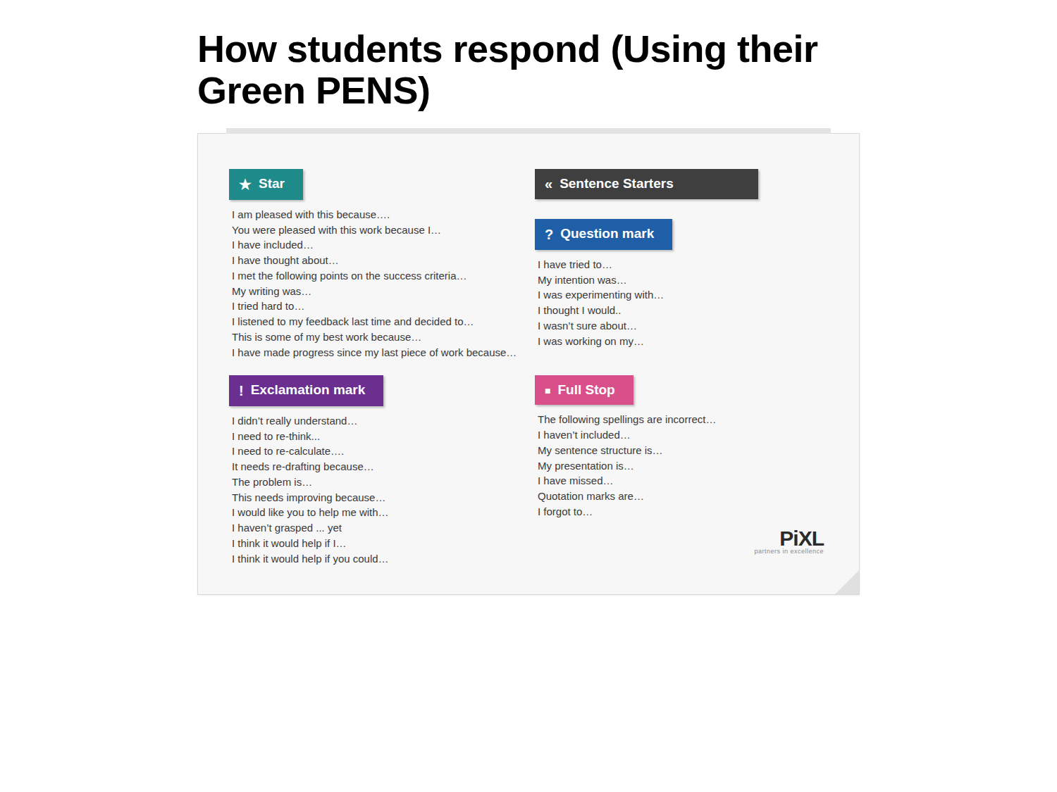How students respond (Using their Green PENS)
★Star
I am pleased with this because….
You were pleased with this work because I…
I have included…
I have thought about…
I met the following points on the success criteria…
My writing was…
I tried hard to…
I listened to my feedback last time and decided to…
This is some of my best work because…
I have made progress since my last piece of work because…
«Sentence Starters
?Question mark
I have tried to…
My intention was…
I was experimenting with…
I thought I would..
I wasn’t sure about…
I was working on my…
!Exclamation mark
I didn’t really understand…
I need to re-think...
I need to re-calculate….
It needs re-drafting because…
The problem is…
This needs improving because…
I would like you to help me with…
I haven’t grasped ... yet
I think it would help if I…
I think it would help if you could…
■Full Stop
The following spellings are incorrect…
I haven’t included…
My sentence structure is…
My presentation is…
I have missed…
Quotation marks are…
I forgot to…
PiXL
partners in excellence